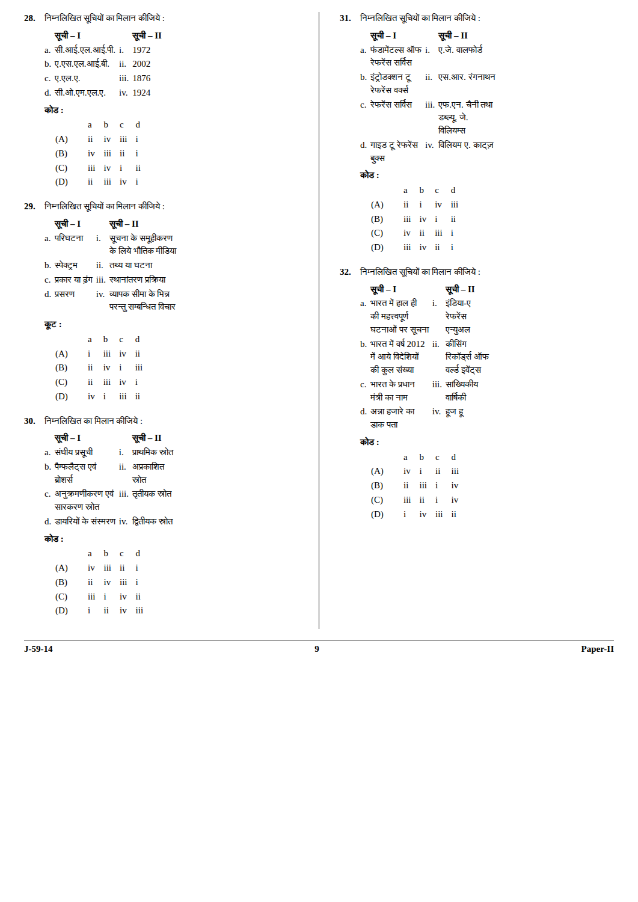28.
निम्नलिखित सूचियों का मिलान कीजिये :
| | सूची – I | | सूची – II |
| a. | सी.आई.एल.आई.पी. | i. | 1972 |
| b. | ए.एस.एल.आई.बी. | ii. | 2002 |
| c. | ए.एल.ए. | iii. | 1876 |
| d. | सी.ओ.एम.एल.ए. | iv. | 1924 |
कोड :
| | a | b | c | d |
| (A) | ii | iv | iii | i |
| (B) | iv | iii | ii | i |
| (C) | iii | iv | i | ii |
| (D) | ii | iii | iv | i |
29.
निम्नलिखित सूचियों का मिलान कीजिये :
| | सूची – I | | सूची – II |
| a. | परिघटना | i. | सूचना के समूहीकरण के लिये भौतिक मीडिया |
| b. | स्पेक्ट्रम | ii. | तथ्य या घटना |
| c. | प्रकार या ढ़ंग | iii. | स्थानांतरण प्रक्रिया |
| d. | प्रसरण | iv. | व्यापक सीमा के भिन्न परन्तु सम्बन्धित विचार |
कूट :
| | a | b | c | d |
| (A) | i | iii | iv | ii |
| (B) | ii | iv | i | iii |
| (C) | ii | iii | iv | i |
| (D) | iv | i | iii | ii |
30.
निम्नलिखित का मिलान कीजिये :
| | सूची – I | | सूची – II |
| a. | संघीय प्रसूची | i. | प्राथमिक स्रोत |
| b. | पैम्फलैट्स एवं ब्रोशर्स | ii. | अप्रकाशित स्रोत |
| c. | अनुक्रमणीकरण एवं सारकरण स्रोत | iii. | तृतीयक स्रोत |
| d. | डायरियों के संस्मरण | iv. | द्वितीयक स्रोत |
कोड :
| | a | b | c | d |
| (A) | iv | iii | ii | i |
| (B) | ii | iv | iii | i |
| (C) | iii | i | iv | ii |
| (D) | i | ii | iv | iii |
31.
निम्नलिखित सूचियों का मिलान कीजिये :
| | सूची – I | | सूची – II |
| a. | फंडामेंटल्स ऑफ रेफरेंस सर्विस | i. | ए.जे. वालफोर्ड |
| b. | इंट्रोडक्शन टू रेफरेंस वर्क्स | ii. | एस.आर. रंगनाथन |
| c. | रेफरेंस सर्विस | iii. | एफ.एन. चैनी तथा डब्ल्यू. जे. विलियम्स |
| d. | गाइड टू रेफरेंस बुक्स | iv. | विलियम ए. काट्ज़ |
कोड :
| | a | b | c | d |
| (A) | ii | i | iv | iii |
| (B) | iii | iv | i | ii |
| (C) | iv | ii | iii | i |
| (D) | iii | iv | ii | i |
32.
निम्नलिखित सूचियों का मिलान कीजिये :
| | सूची – I | | सूची – II |
| a. | भारत में हाल ही की महत्त्वपूर्ण घटनाओं पर सूचना | i. | इंडिया-ए रेफरेंस एन्युअल |
| b. | भारत में वर्ष 2012 में आये विदेशियों की कुल संख्या | ii. | कीसिंग रिकॉर्ड्स ऑफ वर्ल्ड इवेंट्स |
| c. | भारत के प्रधान मंत्री का नाम | iii. | सांख्यिकीय वार्षिकी |
| d. | अन्ना हजारे का डाक पता | iv. | हूज हू |
कोड :
| | a | b | c | d |
| (A) | iv | i | ii | iii |
| (B) | ii | iii | i | iv |
| (C) | iii | ii | i | iv |
| (D) | i | iv | iii | ii |
J-59-14
9
Paper-II